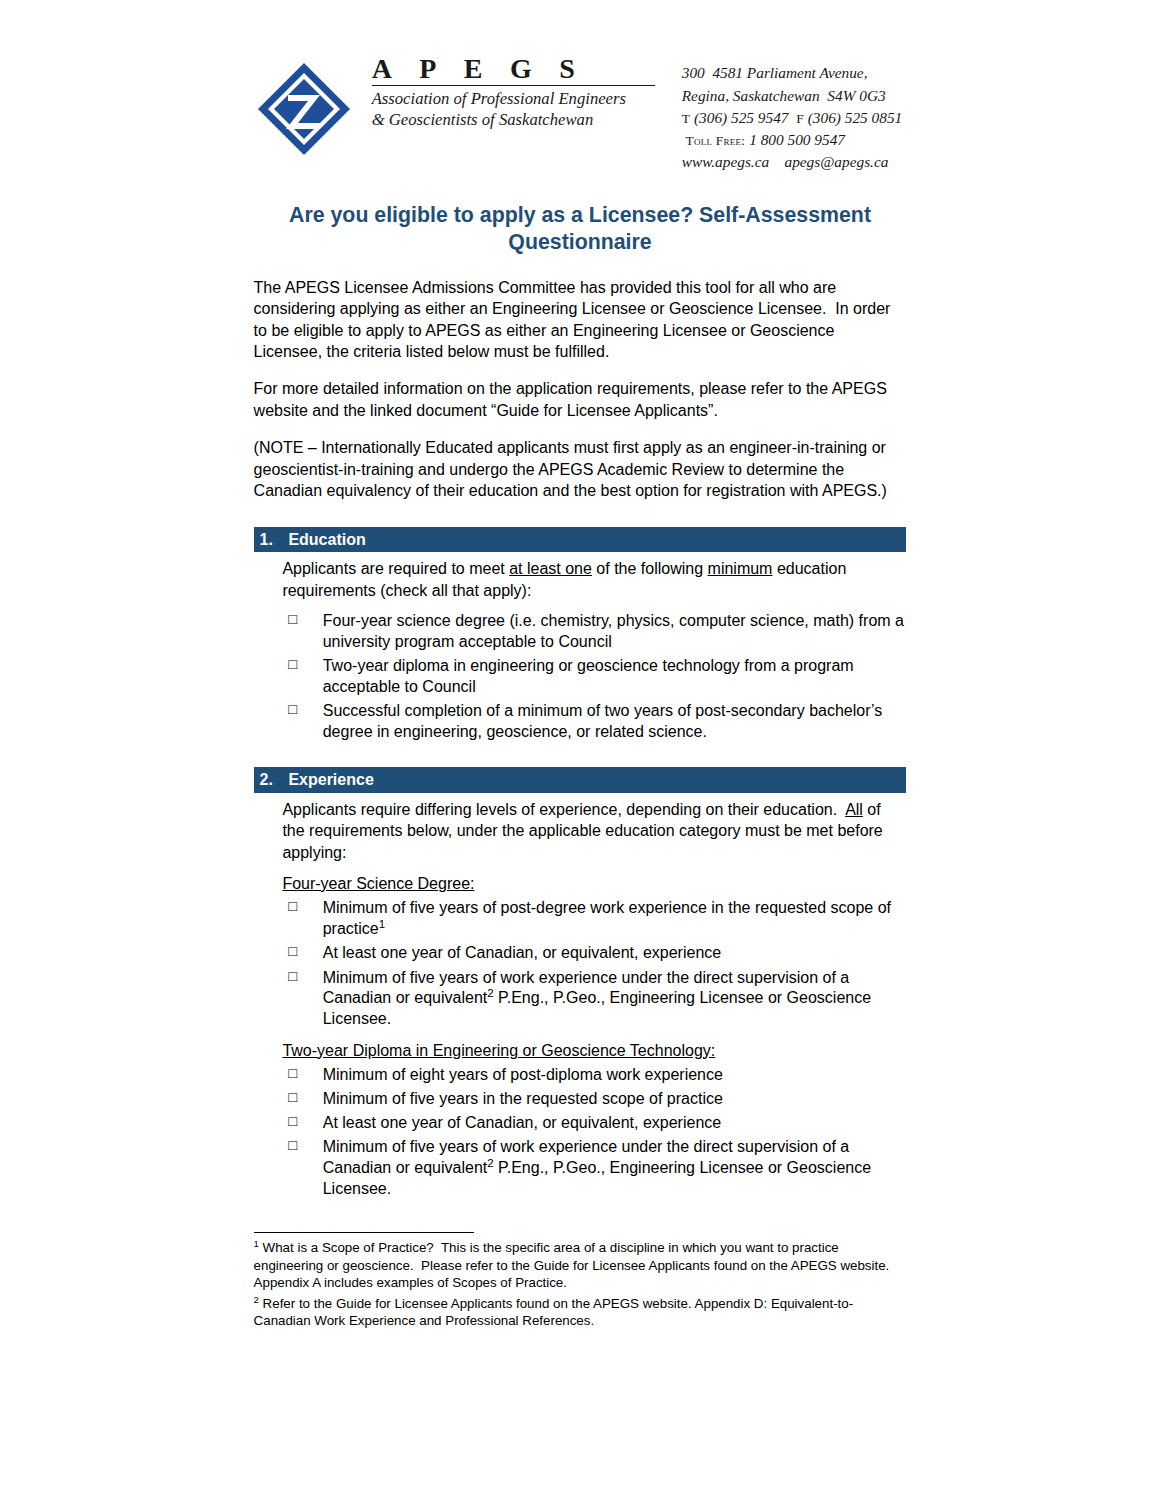A P E G S
Association of Professional Engineers
& Geoscientists of Saskatchewan
300 4581 Parliament Avenue, Regina, Saskatchewan S4W 0G3
T (306) 525 9547 F (306) 525 0851 Toll Free: 1 800 500 9547
www.apegs.ca apegs@apegs.ca
Are you eligible to apply as a Licensee? Self-Assessment Questionnaire
The APEGS Licensee Admissions Committee has provided this tool for all who are considering applying as either an Engineering Licensee or Geoscience Licensee. In order to be eligible to apply to APEGS as either an Engineering Licensee or Geoscience Licensee, the criteria listed below must be fulfilled.
For more detailed information on the application requirements, please refer to the APEGS website and the linked document “Guide for Licensee Applicants”.
(NOTE – Internationally Educated applicants must first apply as an engineer-in-training or geoscientist-in-training and undergo the APEGS Academic Review to determine the Canadian equivalency of their education and the best option for registration with APEGS.)
1. Education
Applicants are required to meet at least one of the following minimum education requirements (check all that apply):
Four-year science degree (i.e. chemistry, physics, computer science, math) from a university program acceptable to Council
Two-year diploma in engineering or geoscience technology from a program acceptable to Council
Successful completion of a minimum of two years of post-secondary bachelor’s degree in engineering, geoscience, or related science.
2. Experience
Applicants require differing levels of experience, depending on their education. All of the requirements below, under the applicable education category must be met before applying:
Four-year Science Degree:
Minimum of five years of post-degree work experience in the requested scope of practice1
At least one year of Canadian, or equivalent, experience
Minimum of five years of work experience under the direct supervision of a Canadian or equivalent2 P.Eng., P.Geo., Engineering Licensee or Geoscience Licensee.
Two-year Diploma in Engineering or Geoscience Technology:
Minimum of eight years of post-diploma work experience
Minimum of five years in the requested scope of practice
At least one year of Canadian, or equivalent, experience
Minimum of five years of work experience under the direct supervision of a Canadian or equivalent2 P.Eng., P.Geo., Engineering Licensee or Geoscience Licensee.
1 What is a Scope of Practice? This is the specific area of a discipline in which you want to practice engineering or geoscience. Please refer to the Guide for Licensee Applicants found on the APEGS website. Appendix A includes examples of Scopes of Practice.
2 Refer to the Guide for Licensee Applicants found on the APEGS website. Appendix D: Equivalent-to-Canadian Work Experience and Professional References.